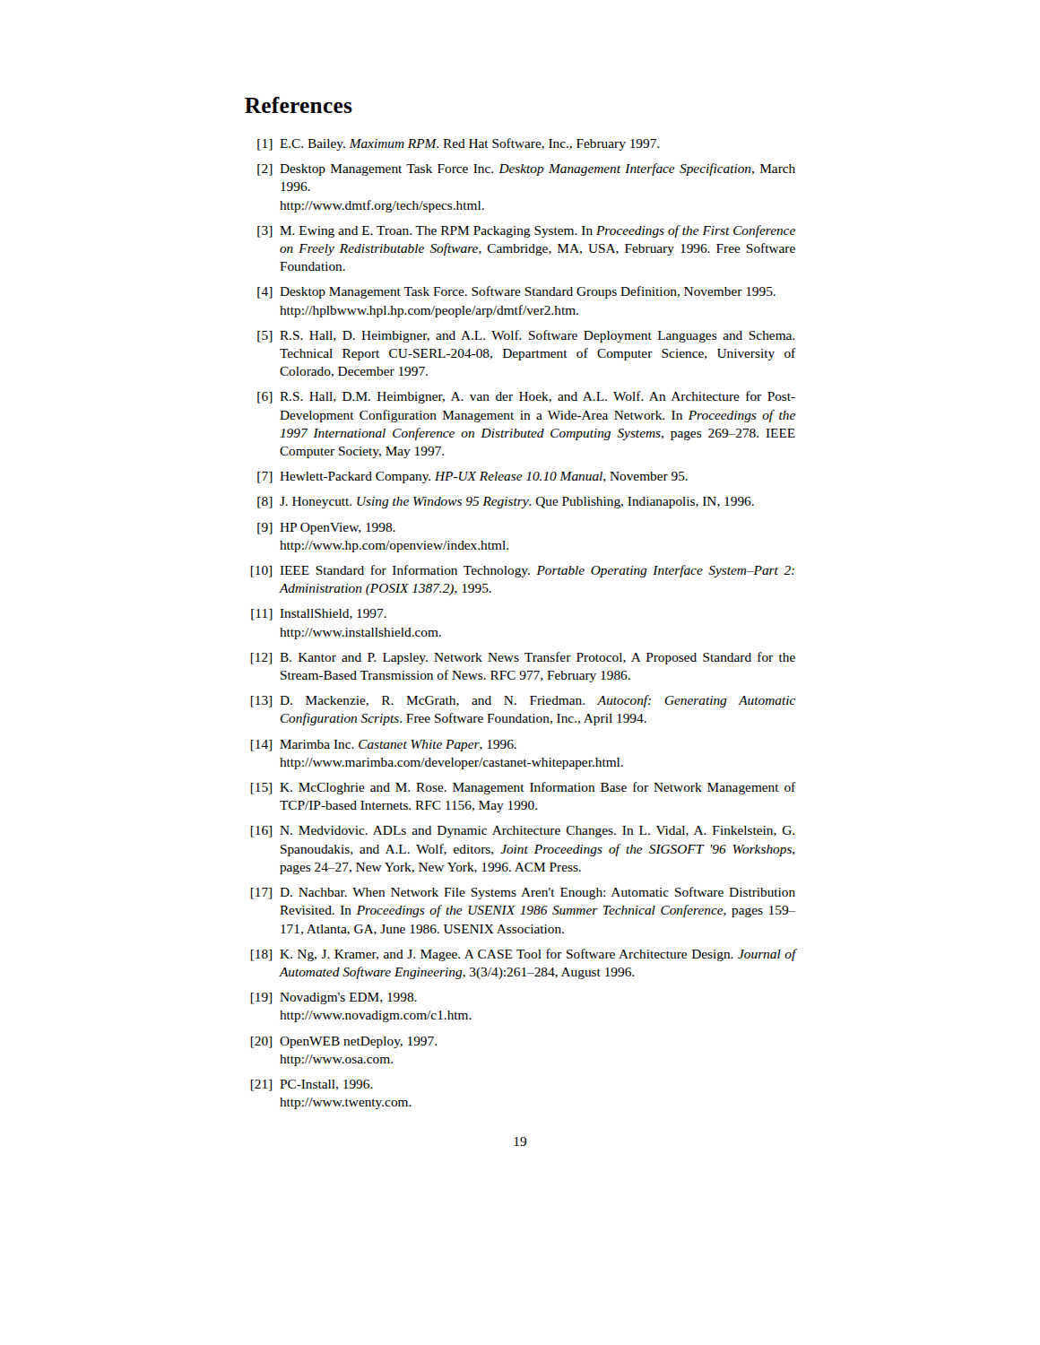References
[1] E.C. Bailey. Maximum RPM. Red Hat Software, Inc., February 1997.
[2] Desktop Management Task Force Inc. Desktop Management Interface Specification, March 1996. http://www.dmtf.org/tech/specs.html.
[3] M. Ewing and E. Troan. The RPM Packaging System. In Proceedings of the First Conference on Freely Redistributable Software, Cambridge, MA, USA, February 1996. Free Software Foundation.
[4] Desktop Management Task Force. Software Standard Groups Definition, November 1995. http://hplbwww.hpl.hp.com/people/arp/dmtf/ver2.htm.
[5] R.S. Hall, D. Heimbigner, and A.L. Wolf. Software Deployment Languages and Schema. Technical Report CU-SERL-204-08, Department of Computer Science, University of Colorado, December 1997.
[6] R.S. Hall, D.M. Heimbigner, A. van der Hoek, and A.L. Wolf. An Architecture for Post-Development Configuration Management in a Wide-Area Network. In Proceedings of the 1997 International Conference on Distributed Computing Systems, pages 269–278. IEEE Computer Society, May 1997.
[7] Hewlett-Packard Company. HP-UX Release 10.10 Manual, November 95.
[8] J. Honeycutt. Using the Windows 95 Registry. Que Publishing, Indianapolis, IN, 1996.
[9] HP OpenView, 1998. http://www.hp.com/openview/index.html.
[10] IEEE Standard for Information Technology. Portable Operating Interface System–Part 2: Administration (POSIX 1387.2), 1995.
[11] InstallShield, 1997. http://www.installshield.com.
[12] B. Kantor and P. Lapsley. Network News Transfer Protocol, A Proposed Standard for the Stream-Based Transmission of News. RFC 977, February 1986.
[13] D. Mackenzie, R. McGrath, and N. Friedman. Autoconf: Generating Automatic Configuration Scripts. Free Software Foundation, Inc., April 1994.
[14] Marimba Inc. Castanet White Paper, 1996. http://www.marimba.com/developer/castanet-whitepaper.html.
[15] K. McCloghrie and M. Rose. Management Information Base for Network Management of TCP/IP-based Internets. RFC 1156, May 1990.
[16] N. Medvidovic. ADLs and Dynamic Architecture Changes. In L. Vidal, A. Finkelstein, G. Spanoudakis, and A.L. Wolf, editors, Joint Proceedings of the SIGSOFT '96 Workshops, pages 24–27, New York, New York, 1996. ACM Press.
[17] D. Nachbar. When Network File Systems Aren't Enough: Automatic Software Distribution Revisited. In Proceedings of the USENIX 1986 Summer Technical Conference, pages 159–171, Atlanta, GA, June 1986. USENIX Association.
[18] K. Ng, J. Kramer, and J. Magee. A CASE Tool for Software Architecture Design. Journal of Automated Software Engineering, 3(3/4):261–284, August 1996.
[19] Novadigm's EDM, 1998. http://www.novadigm.com/c1.htm.
[20] OpenWEB netDeploy, 1997. http://www.osa.com.
[21] PC-Install, 1996. http://www.twenty.com.
19